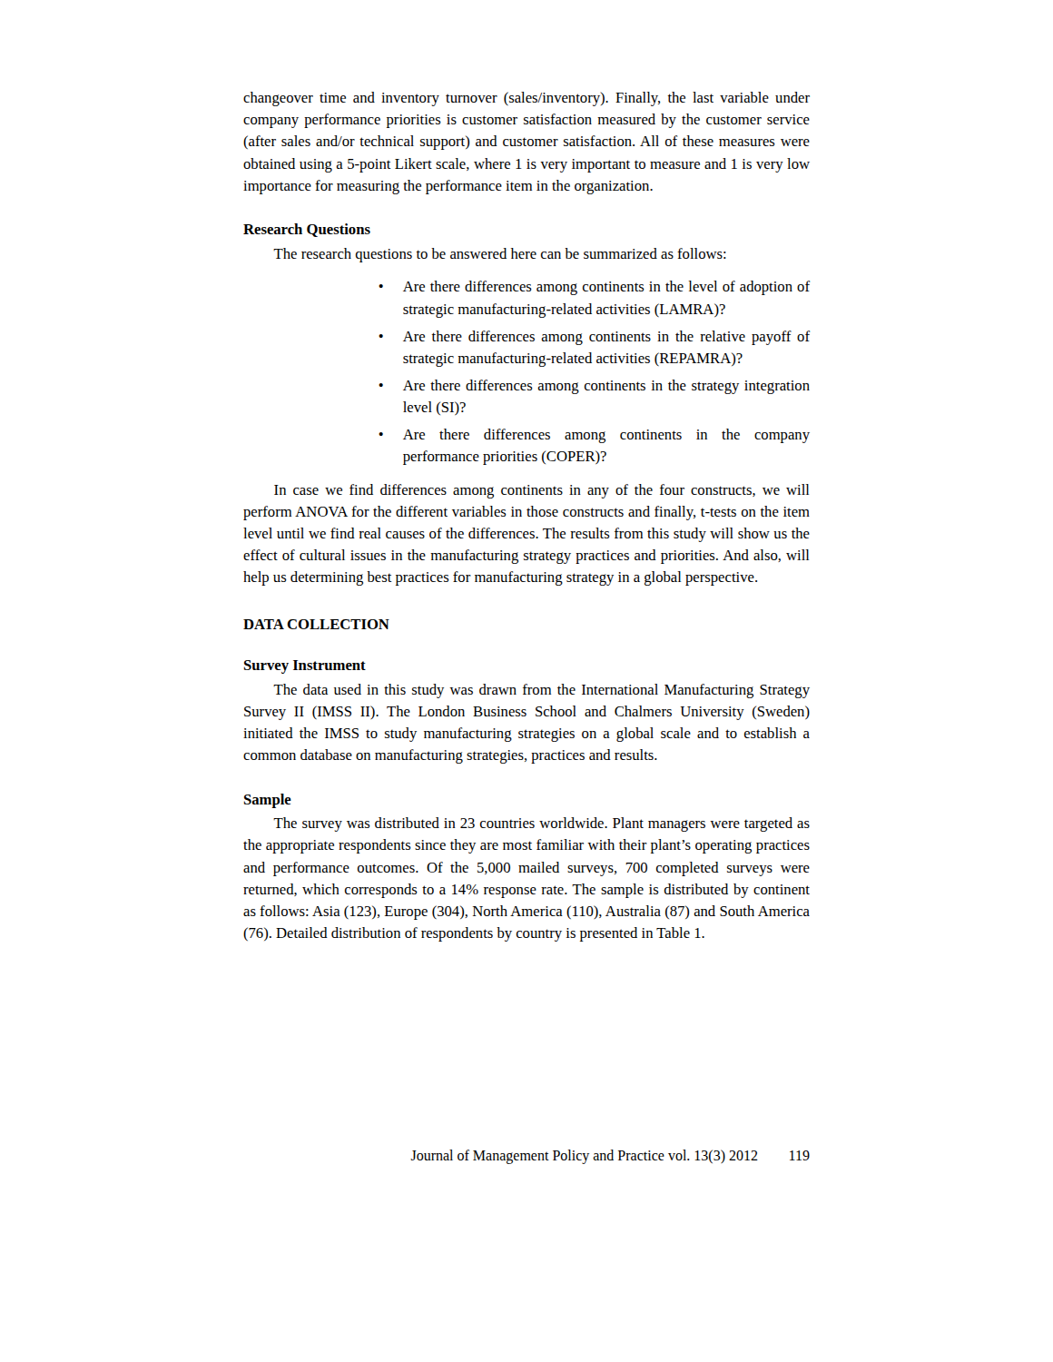changeover time and inventory turnover (sales/inventory). Finally, the last variable under company performance priorities is customer satisfaction measured by the customer service (after sales and/or technical support) and customer satisfaction. All of these measures were obtained using a 5-point Likert scale, where 1 is very important to measure and 1 is very low importance for measuring the performance item in the organization.
Research Questions
The research questions to be answered here can be summarized as follows:
Are there differences among continents in the level of adoption of strategic manufacturing-related activities (LAMRA)?
Are there differences among continents in the relative payoff of strategic manufacturing-related activities (REPAMRA)?
Are there differences among continents in the strategy integration level (SI)?
Are there differences among continents in the company performance priorities (COPER)?
In case we find differences among continents in any of the four constructs, we will perform ANOVA for the different variables in those constructs and finally, t-tests on the item level until we find real causes of the differences. The results from this study will show us the effect of cultural issues in the manufacturing strategy practices and priorities. And also, will help us determining best practices for manufacturing strategy in a global perspective.
DATA COLLECTION
Survey Instrument
The data used in this study was drawn from the International Manufacturing Strategy Survey II (IMSS II). The London Business School and Chalmers University (Sweden) initiated the IMSS to study manufacturing strategies on a global scale and to establish a common database on manufacturing strategies, practices and results.
Sample
The survey was distributed in 23 countries worldwide. Plant managers were targeted as the appropriate respondents since they are most familiar with their plant’s operating practices and performance outcomes. Of the 5,000 mailed surveys, 700 completed surveys were returned, which corresponds to a 14% response rate. The sample is distributed by continent as follows: Asia (123), Europe (304), North America (110), Australia (87) and South America (76). Detailed distribution of respondents by country is presented in Table 1.
Journal of Management Policy and Practice vol. 13(3) 2012119